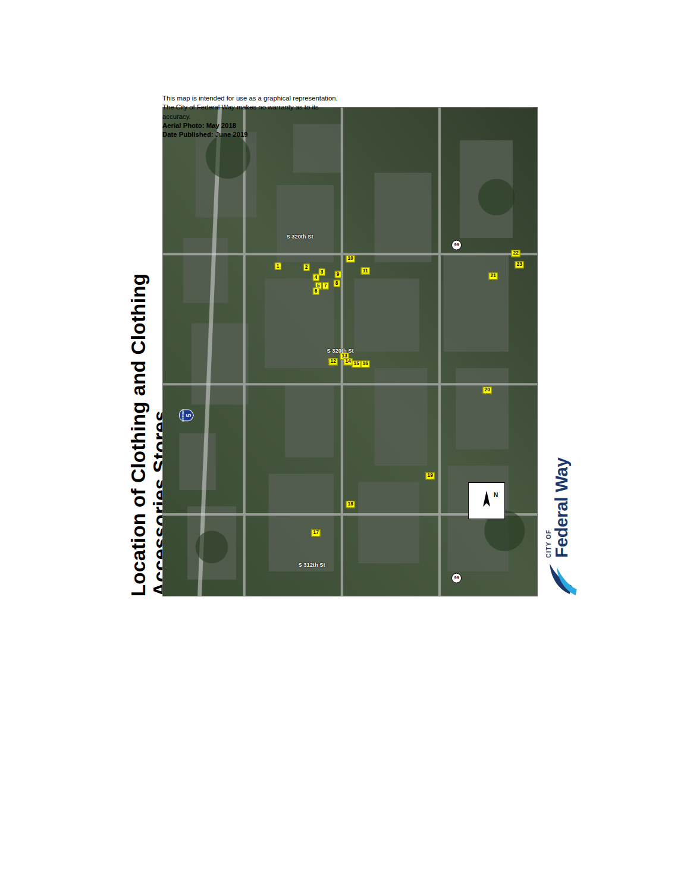Location of Clothing and Clothing Accessories Stores
INTERSTATE 5
S 312th St
S 320th St
S 320th St
99
99
1
2
3
4
5
6
7
8
9
10
11
12
13
14
15
16
17
18
19
20
21
22
23
N
This map is intended for use as a graphical representation. The City of Federal Way makes no warranty as to its accuracy.
Aerial Photo: May 2018
Date Published: June 2019
City of
Federal Way